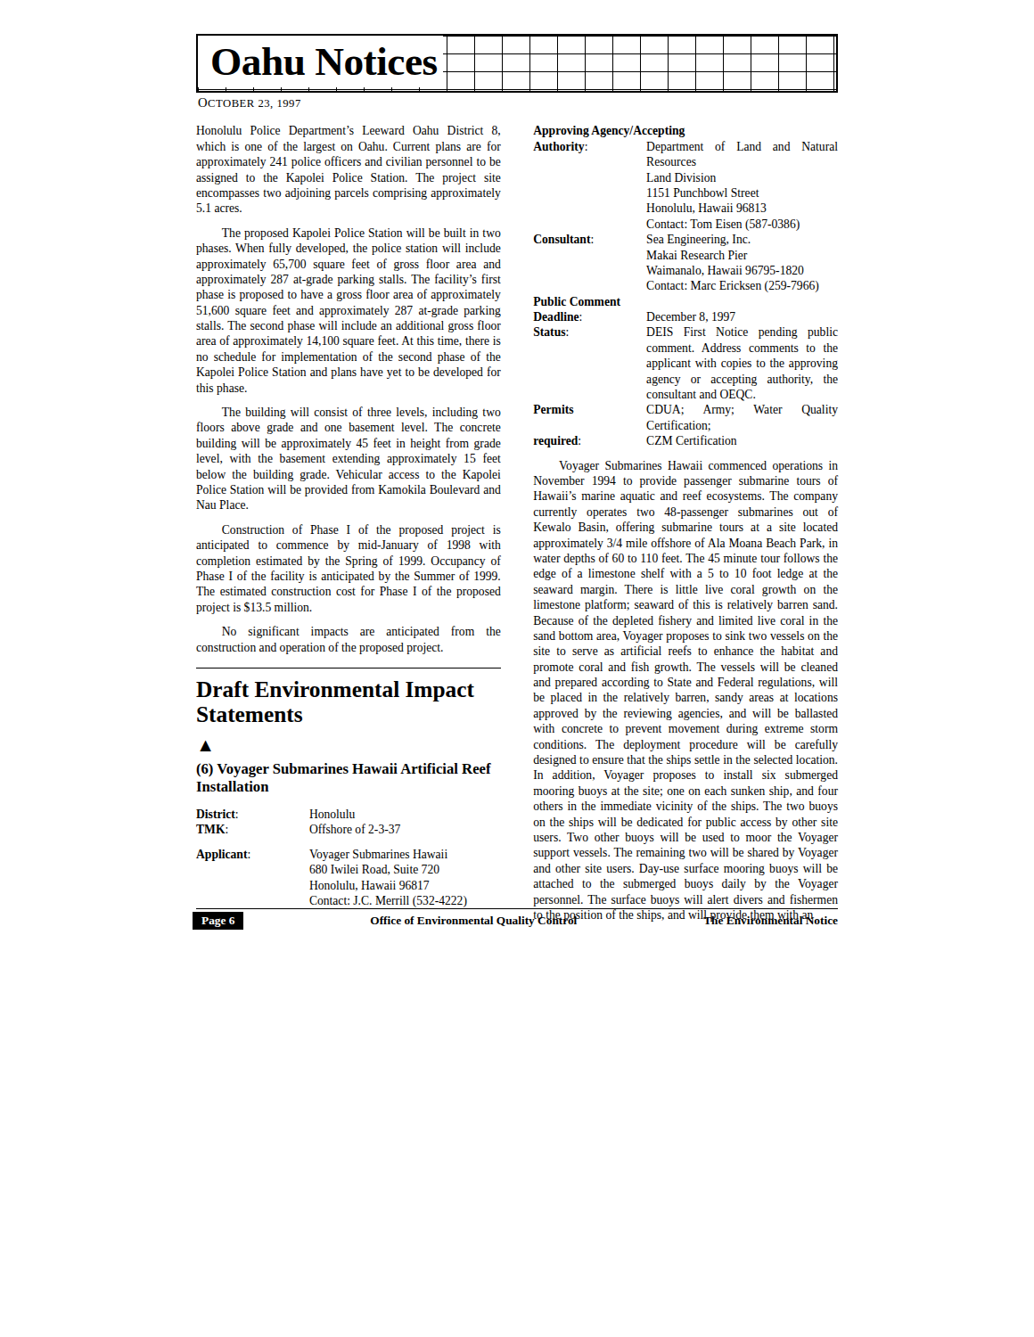Oahu Notices
OCTOBER 23, 1997
Honolulu Police Department’s Leeward Oahu District 8, which is one of the largest on Oahu. Current plans are for approximately 241 police officers and civilian personnel to be assigned to the Kapolei Police Station. The project site encompasses two adjoining parcels comprising approximately 5.1 acres.
The proposed Kapolei Police Station will be built in two phases. When fully developed, the police station will include approximately 65,700 square feet of gross floor area and approximately 287 at-grade parking stalls. The facility’s first phase is proposed to have a gross floor area of approximately 51,600 square feet and approximately 287 at-grade parking stalls. The second phase will include an additional gross floor area of approximately 14,100 square feet. At this time, there is no schedule for implementation of the second phase of the Kapolei Police Station and plans have yet to be developed for this phase.
The building will consist of three levels, including two floors above grade and one basement level. The concrete building will be approximately 45 feet in height from grade level, with the basement extending approximately 15 feet below the building grade. Vehicular access to the Kapolei Police Station will be provided from Kamokila Boulevard and Nau Place.
Construction of Phase I of the proposed project is anticipated to commence by mid-January of 1998 with completion estimated by the Spring of 1999. Occupancy of Phase I of the facility is anticipated by the Summer of 1999. The estimated construction cost for Phase I of the proposed project is $13.5 million.
No significant impacts are anticipated from the construction and operation of the proposed project.
Draft Environmental Impact Statements
▲
(6) Voyager Submarines Hawaii Artificial Reef Installation
| District : | Honolulu |
| TMK : | Offshore of 2-3-37 |
| Applicant : | Voyager Submarines Hawaii |
| | 680 Iwilei Road, Suite 720 |
| | Honolulu, Hawaii 96817 |
| | Contact: J.C. Merrill (532-4222) |
| Approving Agency/Accepting |
| Authority : | Department of Land and Natural Resources |
| | Land Division |
| | 1151 Punchbowl Street |
| | Honolulu, Hawaii 96813 |
| | Contact: Tom Eisen (587-0386) |
| Consultant : | Sea Engineering, Inc. |
| | Makai Research Pier |
| | Waimanalo, Hawaii 96795-1820 |
| | Contact: Marc Ericksen (259-7966) |
| Public Comment |
| Deadline : | December 8, 1997 |
| Status : | DEIS First Notice pending public comment. Address comments to the applicant with copies to the approving agency or accepting authority, the consultant and OEQC. |
| Permits | CDUA; Army; Water Quality Certification; |
| required : | CZM Certification |
Voyager Submarines Hawaii commenced operations in November 1994 to provide passenger submarine tours of Hawaii’s marine aquatic and reef ecosystems. The company currently operates two 48-passenger submarines out of Kewalo Basin, offering submarine tours at a site located approximately 3/4 mile offshore of Ala Moana Beach Park, in water depths of 60 to 110 feet. The 45 minute tour follows the edge of a limestone shelf with a 5 to 10 foot ledge at the seaward margin. There is little live coral growth on the limestone platform; seaward of this is relatively barren sand. Because of the depleted fishery and limited live coral in the sand bottom area, Voyager proposes to sink two vessels on the site to serve as artificial reefs to enhance the habitat and promote coral and fish growth. The vessels will be cleaned and prepared according to State and Federal regulations, will be placed in the relatively barren, sandy areas at locations approved by the reviewing agencies, and will be ballasted with concrete to prevent movement during extreme storm conditions. The deployment procedure will be carefully designed to ensure that the ships settle in the selected location. In addition, Voyager proposes to install six submerged mooring buoys at the site; one on each sunken ship, and four others in the immediate vicinity of the ships. The two buoys on the ships will be dedicated for public access by other site users. Two other buoys will be used to moor the Voyager support vessels. The remaining two will be shared by Voyager and other site users. Day-use surface mooring buoys will be attached to the submerged buoys daily by the Voyager personnel. The surface buoys will alert divers and fishermen to the position of the ships, and will provide them with an
Page 6 Office of Environmental Quality Control The Environmental Notice